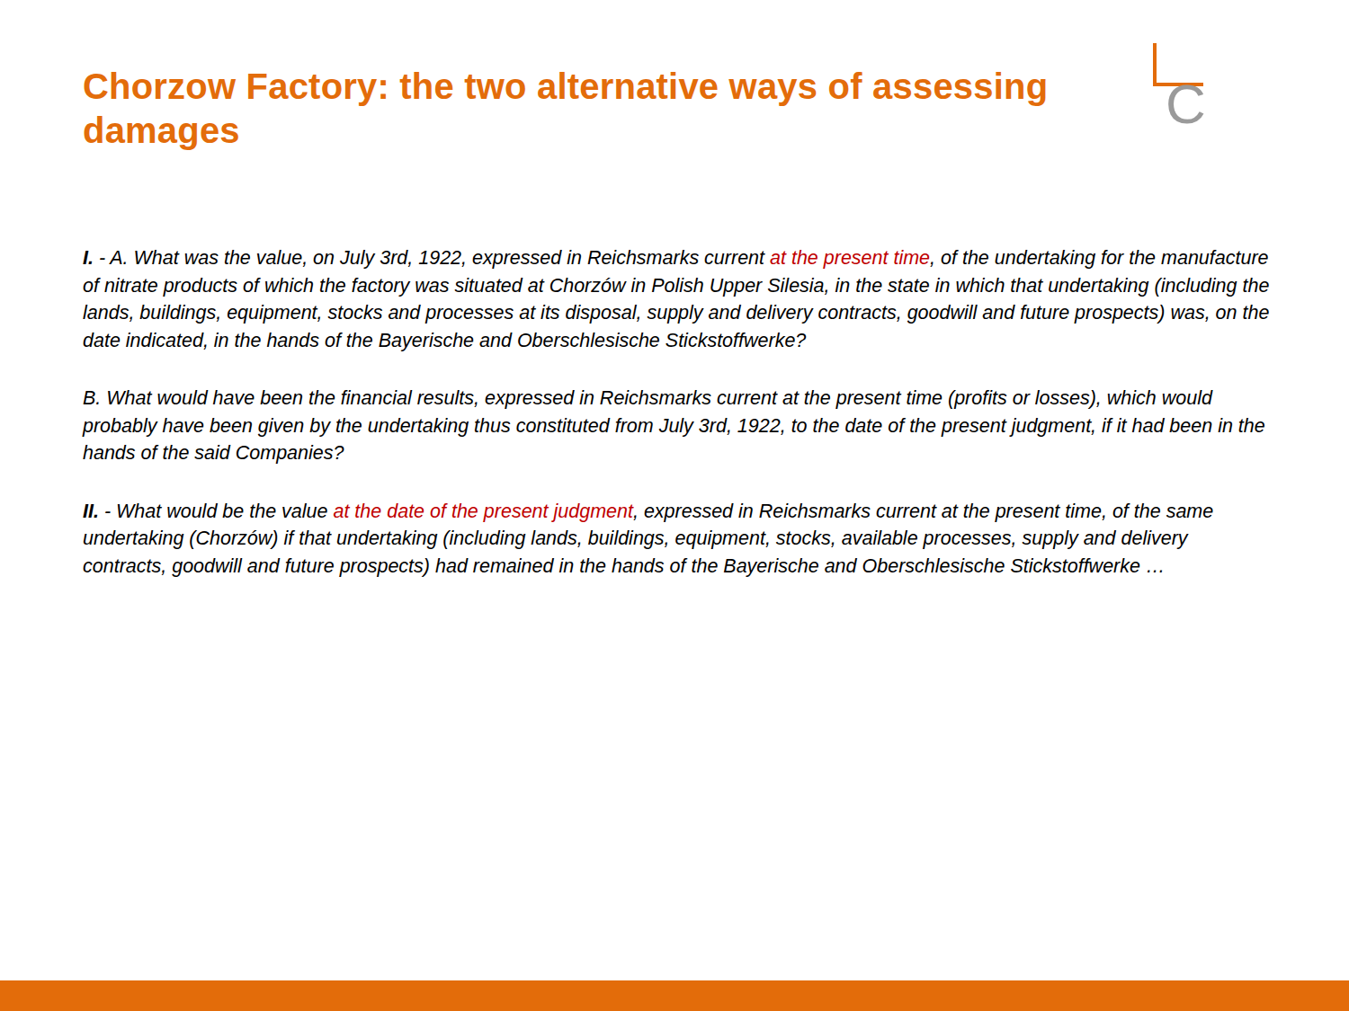Chorzow Factory: the two alternative ways of assessing damages
C
I. - A. What was the value, on July 3rd, 1922, expressed in Reichsmarks current at the present time, of the undertaking for the manufacture of nitrate products of which the factory was situated at Chorzów in Polish Upper Silesia, in the state in which that undertaking (including the lands, buildings, equipment, stocks and processes at its disposal, supply and delivery contracts, goodwill and future prospects) was, on the date indicated, in the hands of the Bayerische and Oberschlesische Stickstoffwerke?
B. What would have been the financial results, expressed in Reichsmarks current at the present time (profits or losses), which would probably have been given by the undertaking thus constituted from July 3rd, 1922, to the date of the present judgment, if it had been in the hands of the said Companies?
II. - What would be the value at the date of the present judgment, expressed in Reichsmarks current at the present time, of the same undertaking (Chorzów) if that undertaking (including lands, buildings, equipment, stocks, available processes, supply and delivery contracts, goodwill and future prospects) had remained in the hands of the Bayerische and Oberschlesische Stickstoffwerke …